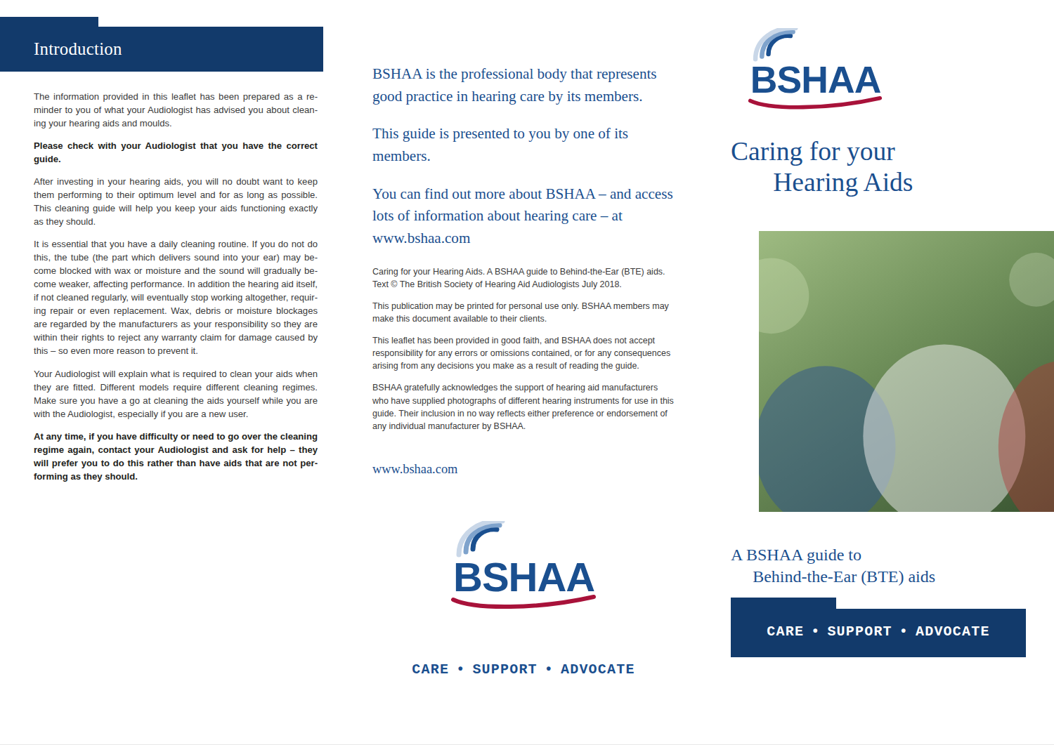Introduction
The information provided in this leaflet has been prepared as a reminder to you of what your Audiologist has advised you about cleaning your hearing aids and moulds.
Please check with your Audiologist that you have the correct guide.
After investing in your hearing aids, you will no doubt want to keep them performing to their optimum level and for as long as possible. This cleaning guide will help you keep your aids functioning exactly as they should.
It is essential that you have a daily cleaning routine. If you do not do this, the tube (the part which delivers sound into your ear) may become blocked with wax or moisture and the sound will gradually become weaker, affecting performance. In addition the hearing aid itself, if not cleaned regularly, will eventually stop working altogether, requiring repair or even replacement. Wax, debris or moisture blockages are regarded by the manufacturers as your responsibility so they are within their rights to reject any warranty claim for damage caused by this – so even more reason to prevent it.
Your Audiologist will explain what is required to clean your aids when they are fitted. Different models require different cleaning regimes. Make sure you have a go at cleaning the aids yourself while you are with the Audiologist, especially if you are a new user.
At any time, if you have difficulty or need to go over the cleaning regime again, contact your Audiologist and ask for help – they will prefer you to do this rather than have aids that are not performing as they should.
BSHAA is the professional body that represents good practice in hearing care by its members.
This guide is presented to you by one of its members.
You can find out more about BSHAA – and access lots of information about hearing care – at www.bshaa.com
Caring for your Hearing Aids. A BSHAA guide to Behind-the-Ear (BTE) aids. Text © The British Society of Hearing Aid Audiologists July 2018.
This publication may be printed for personal use only. BSHAA members may make this document available to their clients.
This leaflet has been provided in good faith, and BSHAA does not accept responsibility for any errors or omissions contained, or for any consequences arising from any decisions you make as a result of reading the guide.
BSHAA gratefully acknowledges the support of hearing aid manufacturers who have supplied photographs of different hearing instruments for use in this guide. Their inclusion in no way reflects either preference or endorsement of any individual manufacturer by BSHAA.
www.bshaa.com
BSHAA
CARE•SUPPORT•ADVOCATE
BSHAA
Caring for your Hearing Aids
A BSHAA guide to Behind-the-Ear (BTE) aids
CARE•SUPPORT•ADVOCATE